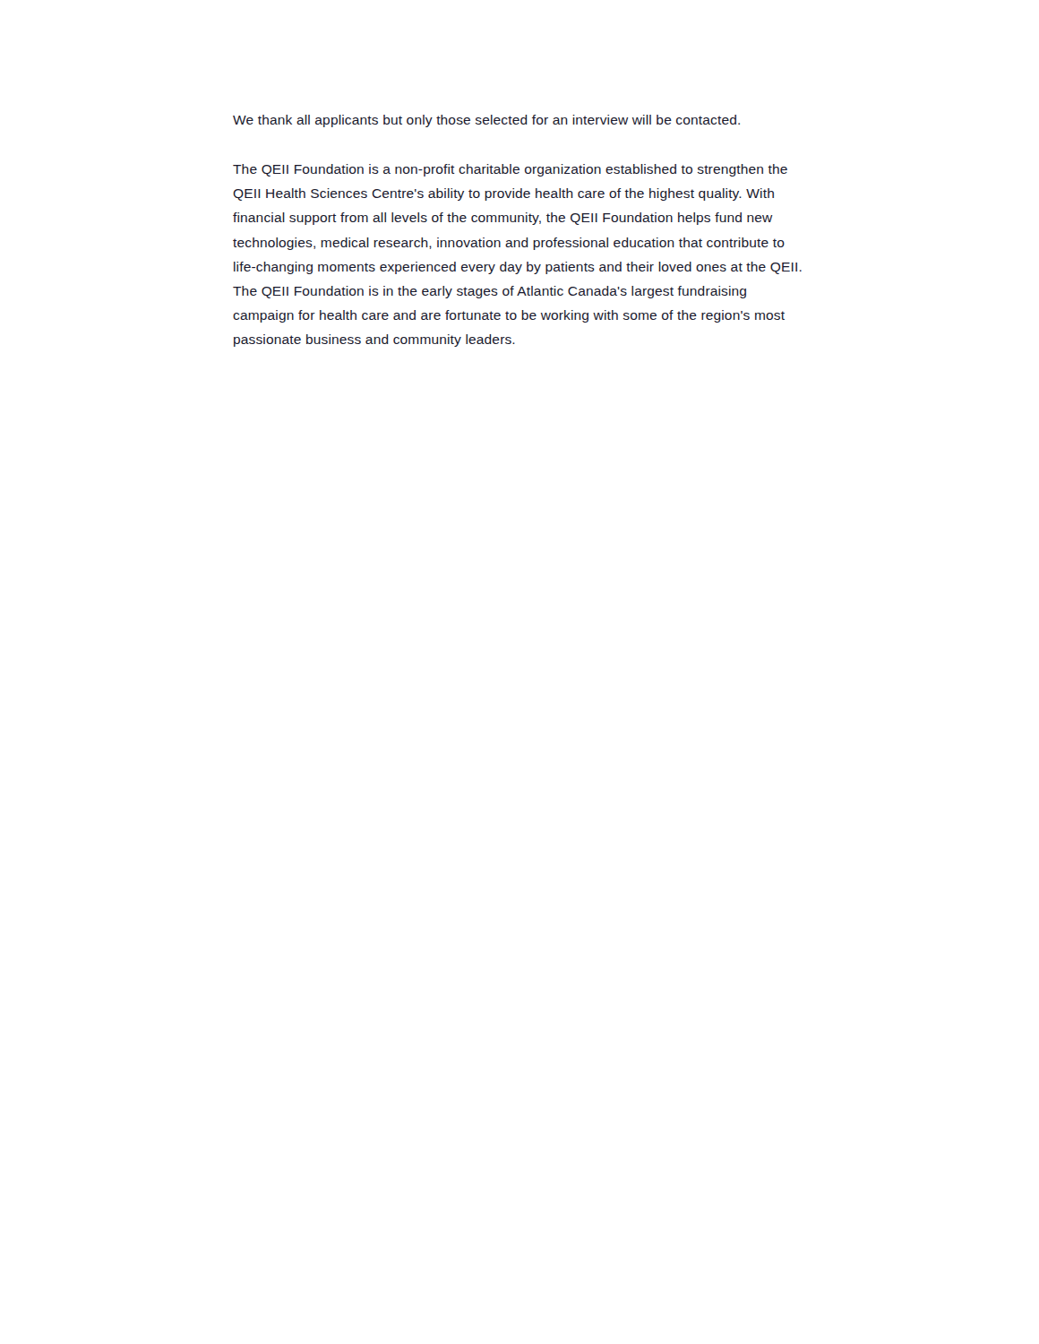We thank all applicants but only those selected for an interview will be contacted.
The QEII Foundation is a non-profit charitable organization established to strengthen the QEII Health Sciences Centre's ability to provide health care of the highest quality. With financial support from all levels of the community, the QEII Foundation helps fund new technologies, medical research, innovation and professional education that contribute to life-changing moments experienced every day by patients and their loved ones at the QEII. The QEII Foundation is in the early stages of Atlantic Canada's largest fundraising campaign for health care and are fortunate to be working with some of the region's most passionate business and community leaders.